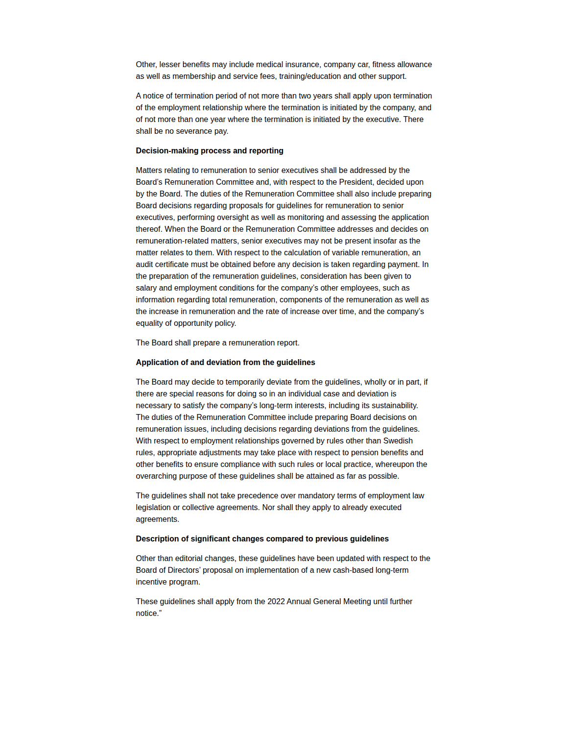Other, lesser benefits may include medical insurance, company car, fitness allowance as well as membership and service fees, training/education and other support.
A notice of termination period of not more than two years shall apply upon termination of the employment relationship where the termination is initiated by the company, and of not more than one year where the termination is initiated by the executive. There shall be no severance pay.
Decision-making process and reporting
Matters relating to remuneration to senior executives shall be addressed by the Board’s Remuneration Committee and, with respect to the President, decided upon by the Board. The duties of the Remuneration Committee shall also include preparing Board decisions regarding proposals for guidelines for remuneration to senior executives, performing oversight as well as monitoring and assessing the application thereof. When the Board or the Remuneration Committee addresses and decides on remuneration-related matters, senior executives may not be present insofar as the matter relates to them. With respect to the calculation of variable remuneration, an audit certificate must be obtained before any decision is taken regarding payment. In the preparation of the remuneration guidelines, consideration has been given to salary and employment conditions for the company’s other employees, such as information regarding total remuneration, components of the remuneration as well as the increase in remuneration and the rate of increase over time, and the company’s equality of opportunity policy.
The Board shall prepare a remuneration report.
Application of and deviation from the guidelines
The Board may decide to temporarily deviate from the guidelines, wholly or in part, if there are special reasons for doing so in an individual case and deviation is necessary to satisfy the company’s long-term interests, including its sustainability. The duties of the Remuneration Committee include preparing Board decisions on remuneration issues, including decisions regarding deviations from the guidelines. With respect to employment relationships governed by rules other than Swedish rules, appropriate adjustments may take place with respect to pension benefits and other benefits to ensure compliance with such rules or local practice, whereupon the overarching purpose of these guidelines shall be attained as far as possible.
The guidelines shall not take precedence over mandatory terms of employment law legislation or collective agreements. Nor shall they apply to already executed agreements.
Description of significant changes compared to previous guidelines
Other than editorial changes, these guidelines have been updated with respect to the Board of Directors’ proposal on implementation of a new cash-based long-term incentive program.
These guidelines shall apply from the 2022 Annual General Meeting until further notice.”